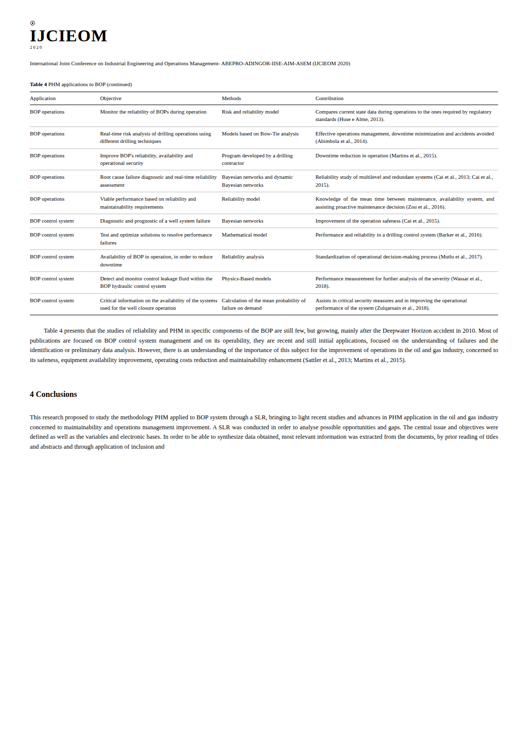⦿
IJCIEOM
2020
International Joint Conference on Industrial Engineering and Operations Management- ABEPRO-ADINGOR-IISE-AIM-ASEM (IJCIEOM 2020)
Table 4 PHM applications to BOP (continued)
| Application | Objective | Methods | Contribution |
| --- | --- | --- | --- |
| BOP operations | Monitor the reliability of BOPs during operation | Risk and reliability model | Compares current state data during operations to the ones required by regulatory standards (Huse e Alme, 2013). |
| BOP operations | Real-time risk analysis of drilling operations using different drilling techniques | Models based on Bow-Tie analysis | Effective operations management, downtime minimization and accidents avoided (Abimbola et al., 2014). |
| BOP operations | Improve BOP's reliability, availability and operational security | Program developed by a drilling contractor | Downtime reduction in operation (Martins et al., 2015). |
| BOP operations | Root cause failure diagnostic and real-time reliability assessment | Bayesian networks and dynamic Bayesian networks | Reliability study of multilevel and redundant systems (Cai et al., 2013; Cai et al., 2015). |
| BOP operations | Viable performance based on reliability and maintainability requirements | Reliability model | Knowledge of the mean time between maintenance, availability system, and assisting proactive maintenance decision (Zou et al., 2016). |
| BOP control system | Diagnostic and prognostic of a well system failure | Bayesian networks | Improvement of the operation safeness (Cai et al., 2015). |
| BOP control system | Test and optimize solutions to resolve performance failures | Mathematical model | Performance and reliability in a drilling control system (Barker et al., 2016). |
| BOP control system | Availability of BOP in operation, in order to reduce downtime | Reliability analysis | Standardization of operational decision-making process (Mutlu et al., 2017). |
| BOP control system | Detect and monitor control leakage fluid within the BOP hydraulic control system | Physics-Based models | Performance measurement for further analysis of the severity (Wassar et al., 2018). |
| BOP control system | Critical information on the availability of the systems used for the well closure operation | Calculation of the mean probability of failure on demand | Assists in critical security measures and in improving the operational performance of the system (Zulqarnain et al., 2018). |
Table 4 presents that the studies of reliability and PHM in specific components of the BOP are still few, but growing, mainly after the Deepwater Horizon accident in 2010. Most of publications are focused on BOP control system management and on its operability, they are recent and still initial applications, focused on the understanding of failures and the identification or preliminary data analysis. However, there is an understanding of the importance of this subject for the improvement of operations in the oil and gas industry, concerned to its safeness, equipment availability improvement, operating costs reduction and maintainability enhancement (Sattler et al., 2013; Martins et al., 2015).
4 Conclusions
This research proposed to study the methodology PHM applied to BOP system through a SLR, bringing to light recent studies and advances in PHM application in the oil and gas industry concerned to maintainability and operations management improvement. A SLR was conducted in order to analyse possible opportunities and gaps. The central issue and objectives were defined as well as the variables and electronic bases. In order to be able to synthesize data obtained, most relevant information was extracted from the documents, by prior reading of titles and abstracts and through application of inclusion and